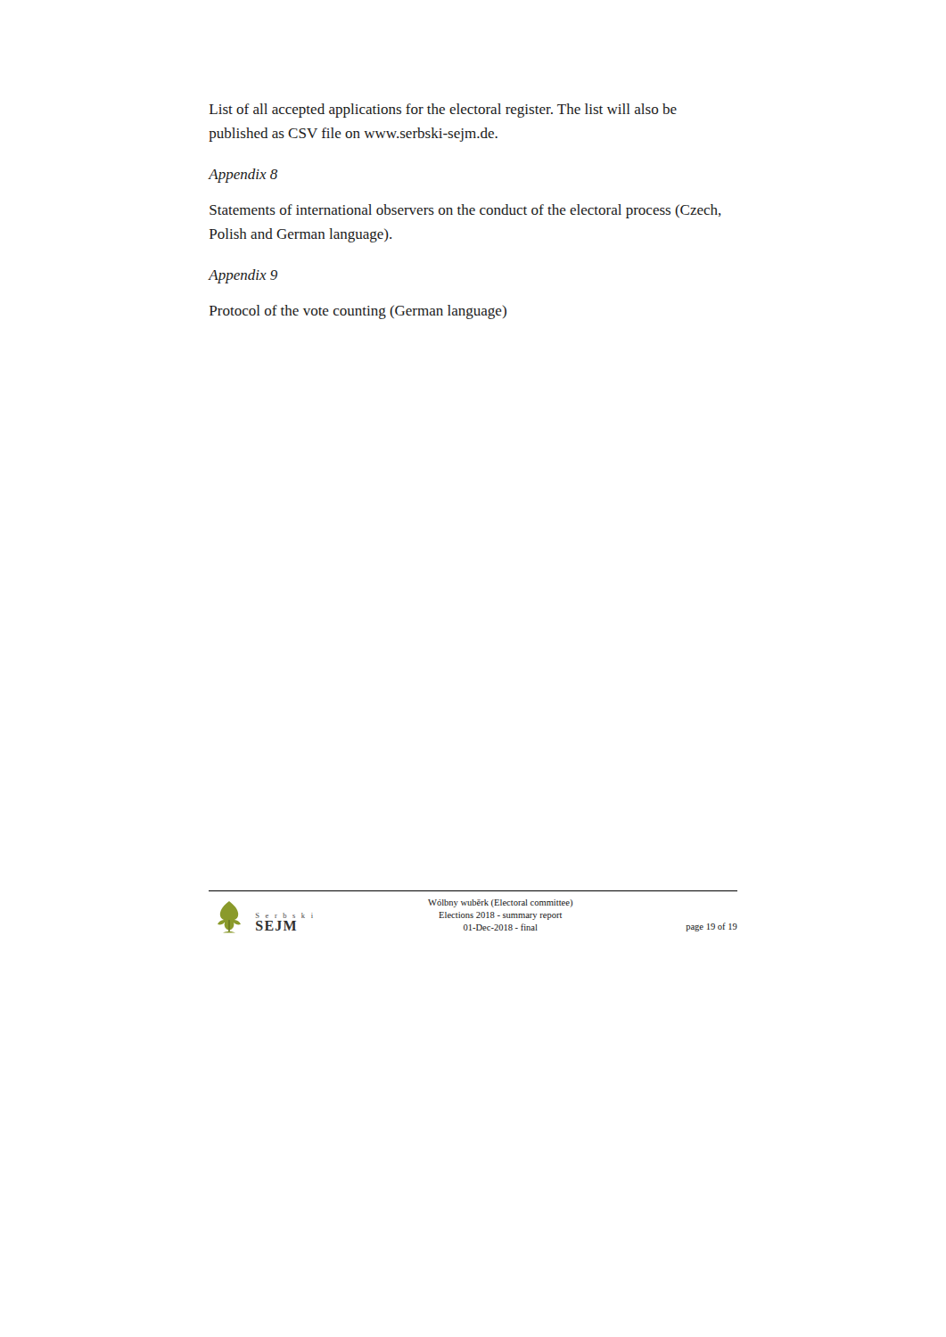List of all accepted applications for the electoral register. The list will also be published as CSV file on www.serbski-sejm.de.
Appendix 8
Statements of international observers on the conduct of the electoral process (Czech, Polish and German language).
Appendix 9
Protocol of the vote counting (German language)
S e r b s k i SEJM
Wólbny wuběrk (Electoral committee)
Elections 2018 - summary report
01-Dec-2018 - final
page 19 of 19